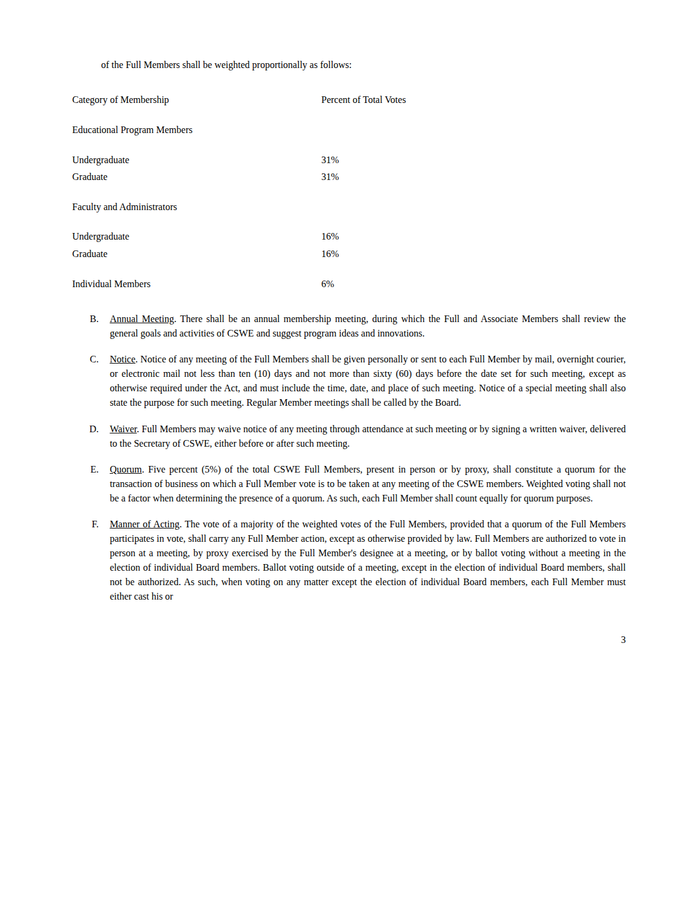of the Full Members shall be weighted proportionally as follows:
| Category of Membership | Percent of Total Votes |
| Educational Program Members | |
| Undergraduate | 31% |
| Graduate | 31% |
| Faculty and Administrators | |
| Undergraduate | 16% |
| Graduate | 16% |
| Individual Members | 6% |
Annual Meeting. There shall be an annual membership meeting, during which the Full and Associate Members shall review the general goals and activities of CSWE and suggest program ideas and innovations.
Notice. Notice of any meeting of the Full Members shall be given personally or sent to each Full Member by mail, overnight courier, or electronic mail not less than ten (10) days and not more than sixty (60) days before the date set for such meeting, except as otherwise required under the Act, and must include the time, date, and place of such meeting. Notice of a special meeting shall also state the purpose for such meeting. Regular Member meetings shall be called by the Board.
Waiver. Full Members may waive notice of any meeting through attendance at such meeting or by signing a written waiver, delivered to the Secretary of CSWE, either before or after such meeting.
Quorum. Five percent (5%) of the total CSWE Full Members, present in person or by proxy, shall constitute a quorum for the transaction of business on which a Full Member vote is to be taken at any meeting of the CSWE members. Weighted voting shall not be a factor when determining the presence of a quorum. As such, each Full Member shall count equally for quorum purposes.
Manner of Acting. The vote of a majority of the weighted votes of the Full Members, provided that a quorum of the Full Members participates in vote, shall carry any Full Member action, except as otherwise provided by law. Full Members are authorized to vote in person at a meeting, by proxy exercised by the Full Member's designee at a meeting, or by ballot voting without a meeting in the election of individual Board members. Ballot voting outside of a meeting, except in the election of individual Board members, shall not be authorized. As such, when voting on any matter except the election of individual Board members, each Full Member must either cast his or
3